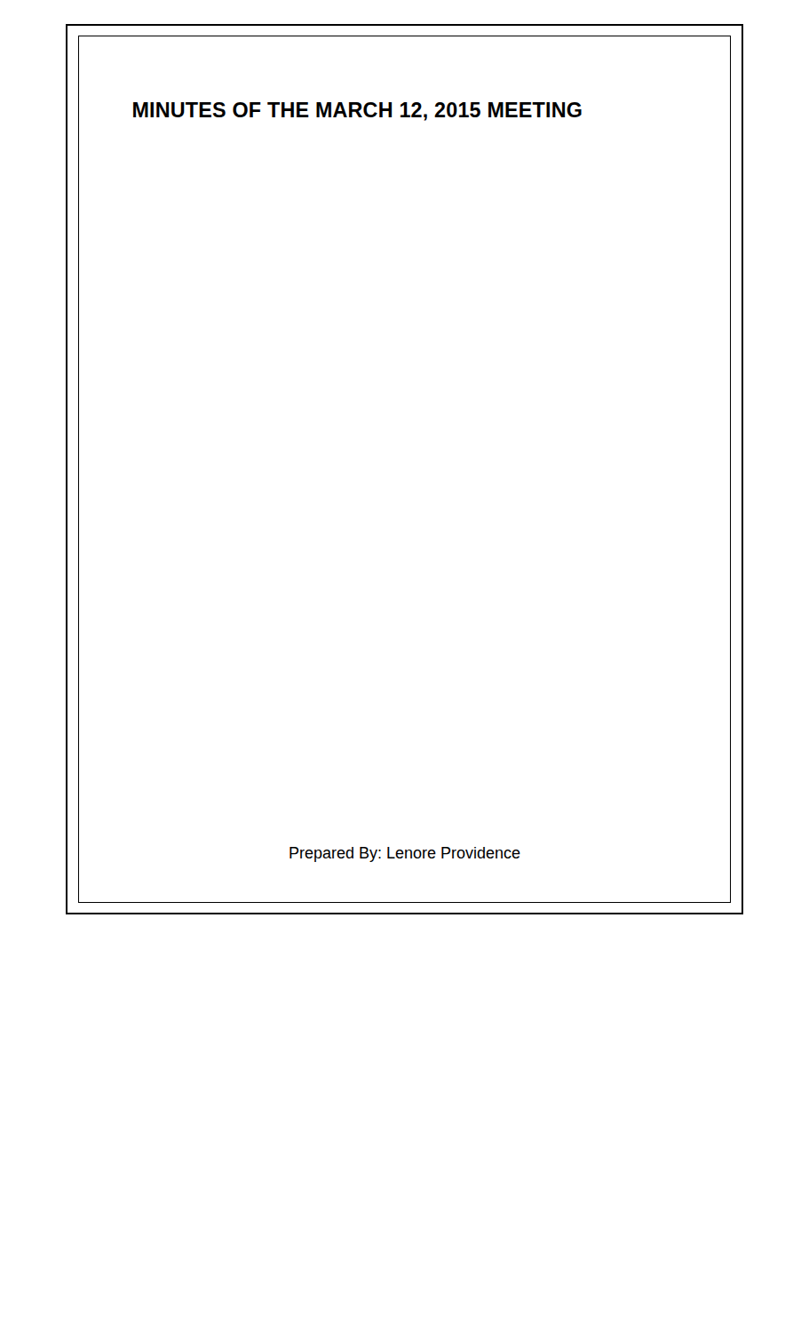MINUTES OF THE MARCH 12, 2015 MEETING
Prepared By: Lenore Providence